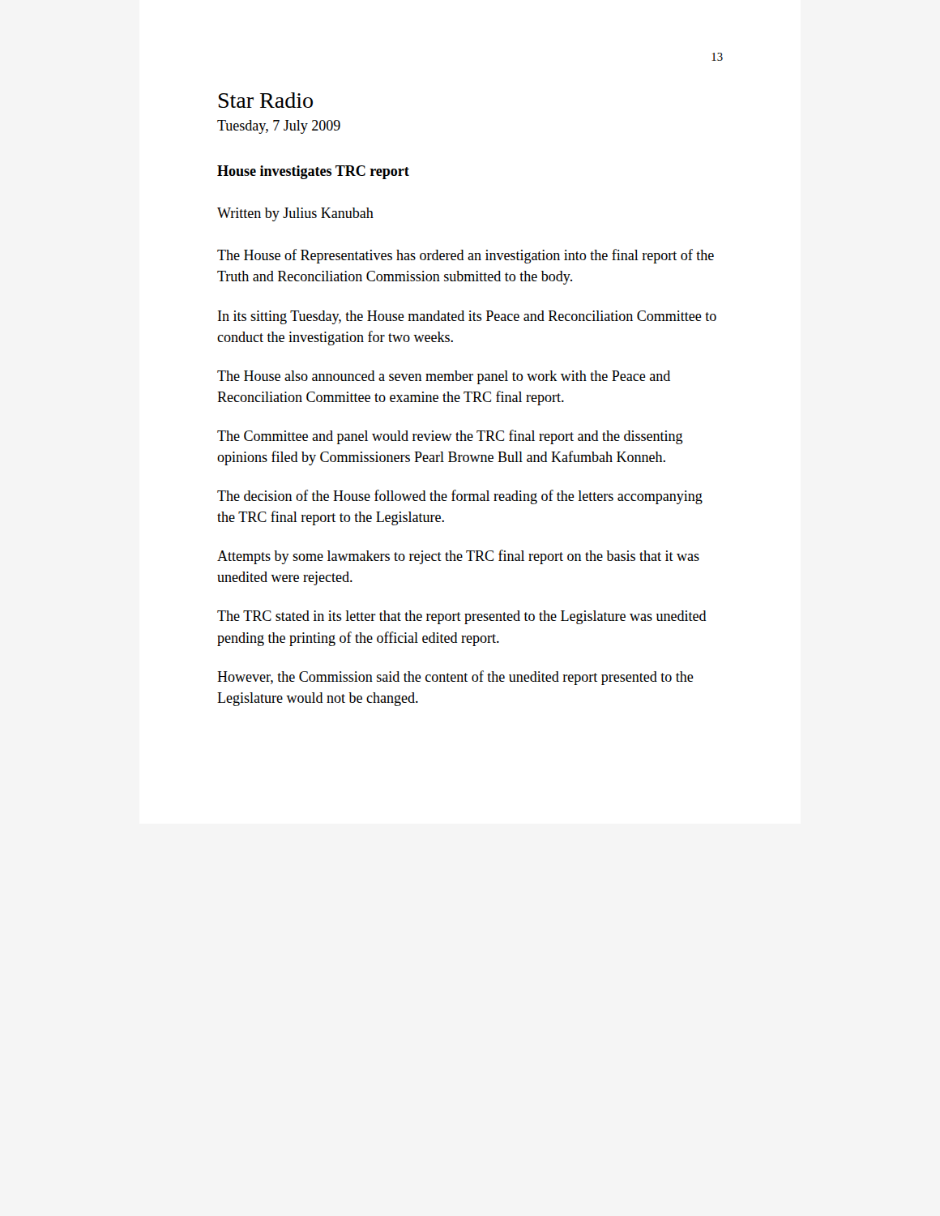13
Star Radio
Tuesday, 7 July 2009
House investigates TRC report
Written by Julius Kanubah
The House of Representatives has ordered an investigation into the final report of the Truth and Reconciliation Commission submitted to the body.
In its sitting Tuesday, the House mandated its Peace and Reconciliation Committee to conduct the investigation for two weeks.
The House also announced a seven member panel to work with the Peace and Reconciliation Committee to examine the TRC final report.
The Committee and panel would review the TRC final report and the dissenting opinions filed by Commissioners Pearl Browne Bull and Kafumbah Konneh.
The decision of the House followed the formal reading of the letters accompanying the TRC final report to the Legislature.
Attempts by some lawmakers to reject the TRC final report on the basis that it was unedited were rejected.
The TRC stated in its letter that the report presented to the Legislature was unedited pending the printing of the official edited report.
However, the Commission said the content of the unedited report presented to the Legislature would not be changed.